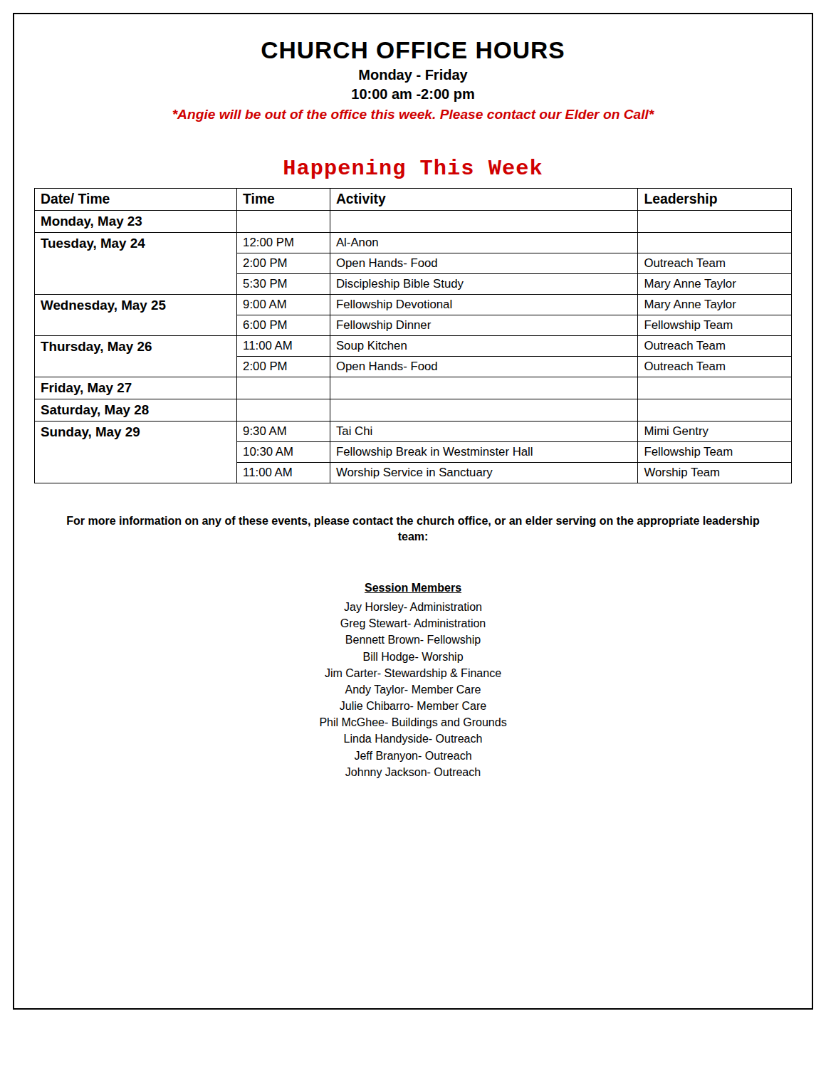CHURCH OFFICE HOURS
Monday - Friday
10:00 am -2:00 pm
*Angie will be out of the office this week. Please contact our Elder on Call*
Happening This Week
| Date/ Time | Time | Activity | Leadership |
| --- | --- | --- | --- |
| Monday, May 23 | | | |
| Tuesday, May 24 | 12:00 PM | Al-Anon | |
| 2:00 PM | Open Hands- Food | Outreach Team |
| 5:30 PM | Discipleship Bible Study | Mary Anne Taylor |
| Wednesday, May 25 | 9:00 AM | Fellowship Devotional | Mary Anne Taylor |
| 6:00 PM | Fellowship Dinner | Fellowship Team |
| Thursday, May 26 | 11:00 AM | Soup Kitchen | Outreach Team |
| 2:00 PM | Open Hands- Food | Outreach Team |
| Friday, May 27 | | | |
| Saturday, May 28 | | | |
| Sunday, May 29 | 9:30 AM | Tai Chi | Mimi Gentry |
| 10:30 AM | Fellowship Break in Westminster Hall | Fellowship Team |
| 11:00 AM | Worship Service in Sanctuary | Worship Team |
For more information on any of these events, please contact the church office, or an elder serving on the appropriate leadership team:
Session Members Jay Horsley- Administration
Greg Stewart- Administration
Bennett Brown- Fellowship
Bill Hodge- Worship
Jim Carter- Stewardship & Finance
Andy Taylor- Member Care
Julie Chibarro- Member Care
Phil McGhee- Buildings and Grounds
Linda Handyside- Outreach
Jeff Branyon- Outreach
Johnny Jackson- Outreach